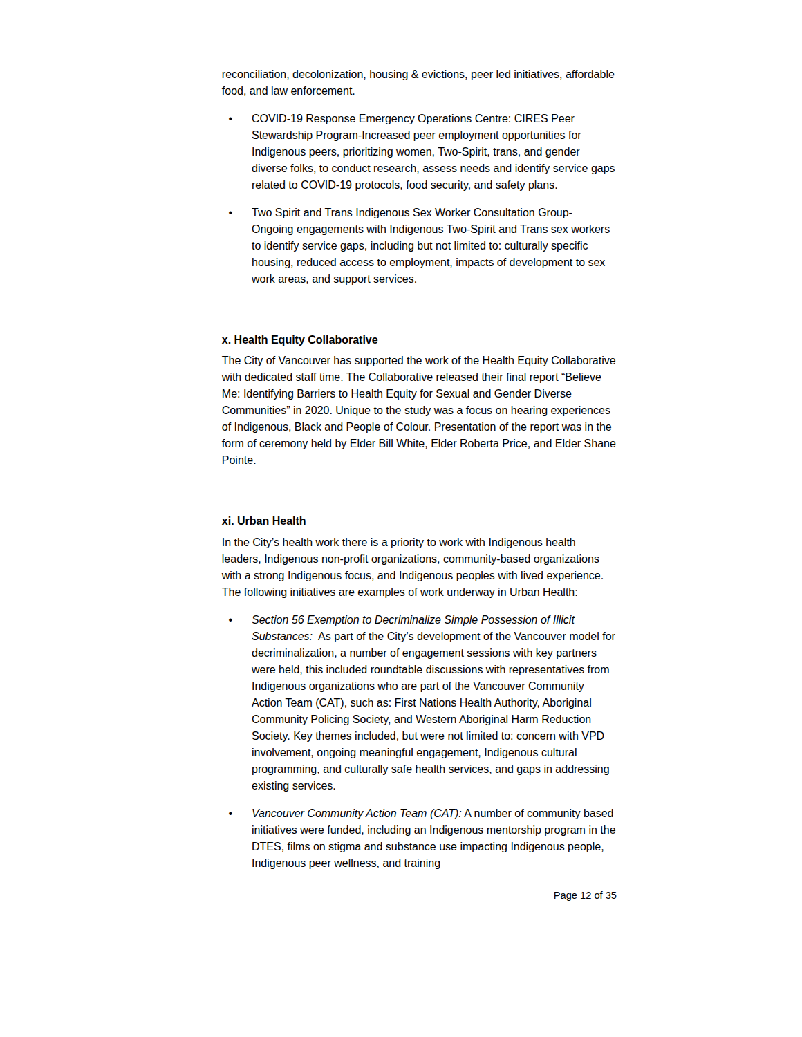reconciliation, decolonization, housing & evictions, peer led initiatives, affordable food, and law enforcement.
COVID-19 Response Emergency Operations Centre: CIRES Peer Stewardship Program-Increased peer employment opportunities for Indigenous peers, prioritizing women, Two-Spirit, trans, and gender diverse folks, to conduct research, assess needs and identify service gaps related to COVID-19 protocols, food security, and safety plans.
Two Spirit and Trans Indigenous Sex Worker Consultation Group- Ongoing engagements with Indigenous Two-Spirit and Trans sex workers to identify service gaps, including but not limited to: culturally specific housing, reduced access to employment, impacts of development to sex work areas, and support services.
x. Health Equity Collaborative
The City of Vancouver has supported the work of the Health Equity Collaborative with dedicated staff time. The Collaborative released their final report “Believe Me: Identifying Barriers to Health Equity for Sexual and Gender Diverse Communities” in 2020. Unique to the study was a focus on hearing experiences of Indigenous, Black and People of Colour. Presentation of the report was in the form of ceremony held by Elder Bill White, Elder Roberta Price, and Elder Shane Pointe.
xi. Urban Health
In the City’s health work there is a priority to work with Indigenous health leaders, Indigenous non-profit organizations, community-based organizations with a strong Indigenous focus, and Indigenous peoples with lived experience. The following initiatives are examples of work underway in Urban Health:
Section 56 Exemption to Decriminalize Simple Possession of Illicit Substances: As part of the City’s development of the Vancouver model for decriminalization, a number of engagement sessions with key partners were held, this included roundtable discussions with representatives from Indigenous organizations who are part of the Vancouver Community Action Team (CAT), such as: First Nations Health Authority, Aboriginal Community Policing Society, and Western Aboriginal Harm Reduction Society. Key themes included, but were not limited to: concern with VPD involvement, ongoing meaningful engagement, Indigenous cultural programming, and culturally safe health services, and gaps in addressing existing services.
Vancouver Community Action Team (CAT): A number of community based initiatives were funded, including an Indigenous mentorship program in the DTES, films on stigma and substance use impacting Indigenous people, Indigenous peer wellness, and training
Page 12 of 35